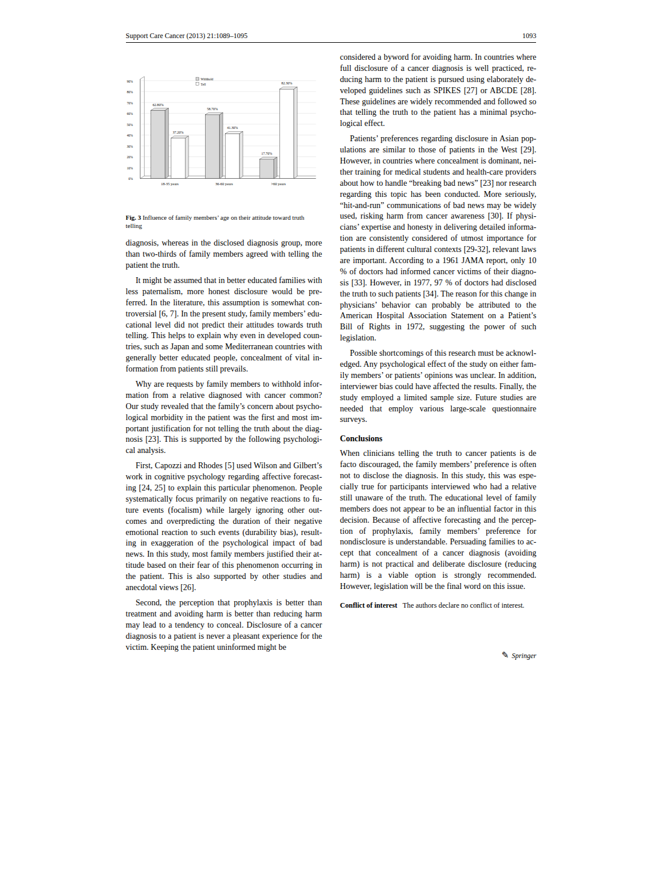Support Care Cancer (2013) 21:1089–1095
1093
90% 80% 70% 60% 50% 40% 30% 20% 10% 0% Withhold Tell 62.80% 37.20% 58.70% 41.30% 17.70% 82.30% 18-35 years 36-60 years >60 years
Fig. 3 Influence of family members’ age on their attitude toward truth telling
diagnosis, whereas in the disclosed diagnosis group, more than two-thirds of family members agreed with telling the patient the truth.
It might be assumed that in better educated families with less paternalism, more honest disclosure would be preferred. In the literature, this assumption is somewhat controversial [6, 7]. In the present study, family members’ educational level did not predict their attitudes towards truth telling. This helps to explain why even in developed countries, such as Japan and some Mediterranean countries with generally better educated people, concealment of vital information from patients still prevails.
Why are requests by family members to withhold information from a relative diagnosed with cancer common? Our study revealed that the family’s concern about psychological morbidity in the patient was the first and most important justification for not telling the truth about the diagnosis [23]. This is supported by the following psychological analysis.
First, Capozzi and Rhodes [5] used Wilson and Gilbert’s work in cognitive psychology regarding affective forecasting [24, 25] to explain this particular phenomenon. People systematically focus primarily on negative reactions to future events (focalism) while largely ignoring other outcomes and overpredicting the duration of their negative emotional reaction to such events (durability bias), resulting in exaggeration of the psychological impact of bad news. In this study, most family members justified their attitude based on their fear of this phenomenon occurring in the patient. This is also supported by other studies and anecdotal views [26].
Second, the perception that prophylaxis is better than treatment and avoiding harm is better than reducing harm may lead to a tendency to conceal. Disclosure of a cancer diagnosis to a patient is never a pleasant experience for the victim. Keeping the patient uninformed might be
considered a byword for avoiding harm. In countries where full disclosure of a cancer diagnosis is well practiced, reducing harm to the patient is pursued using elaborately developed guidelines such as SPIKES [27] or ABCDE [28]. These guidelines are widely recommended and followed so that telling the truth to the patient has a minimal psychological effect.
Patients’ preferences regarding disclosure in Asian populations are similar to those of patients in the West [29]. However, in countries where concealment is dominant, neither training for medical students and health-care providers about how to handle “breaking bad news” [23] nor research regarding this topic has been conducted. More seriously, “hit-and-run” communications of bad news may be widely used, risking harm from cancer awareness [30]. If physicians’ expertise and honesty in delivering detailed information are consistently considered of utmost importance for patients in different cultural contexts [29-32], relevant laws are important. According to a 1961 JAMA report, only 10 % of doctors had informed cancer victims of their diagnosis [33]. However, in 1977, 97 % of doctors had disclosed the truth to such patients [34]. The reason for this change in physicians’ behavior can probably be attributed to the American Hospital Association Statement on a Patient’s Bill of Rights in 1972, suggesting the power of such legislation.
Possible shortcomings of this research must be acknowledged. Any psychological effect of the study on either family members’ or patients’ opinions was unclear. In addition, interviewer bias could have affected the results. Finally, the study employed a limited sample size. Future studies are needed that employ various large-scale questionnaire surveys.
Conclusions
When clinicians telling the truth to cancer patients is de facto discouraged, the family members’ preference is often not to disclose the diagnosis. In this study, this was especially true for participants interviewed who had a relative still unaware of the truth. The educational level of family members does not appear to be an influential factor in this decision. Because of affective forecasting and the perception of prophylaxis, family members’ preference for nondisclosure is understandable. Persuading families to accept that concealment of a cancer diagnosis (avoiding harm) is not practical and deliberate disclosure (reducing harm) is a viable option is strongly recommended. However, legislation will be the final word on this issue.
Conflict of interest The authors declare no conflict of interest.
✎ Springer